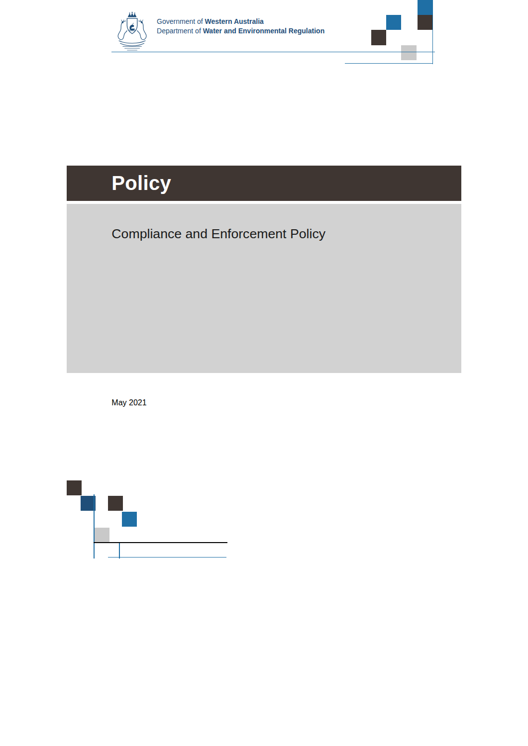Government of Western Australia
Department of Water and Environmental Regulation
Policy
Compliance and Enforcement Policy
May 2021